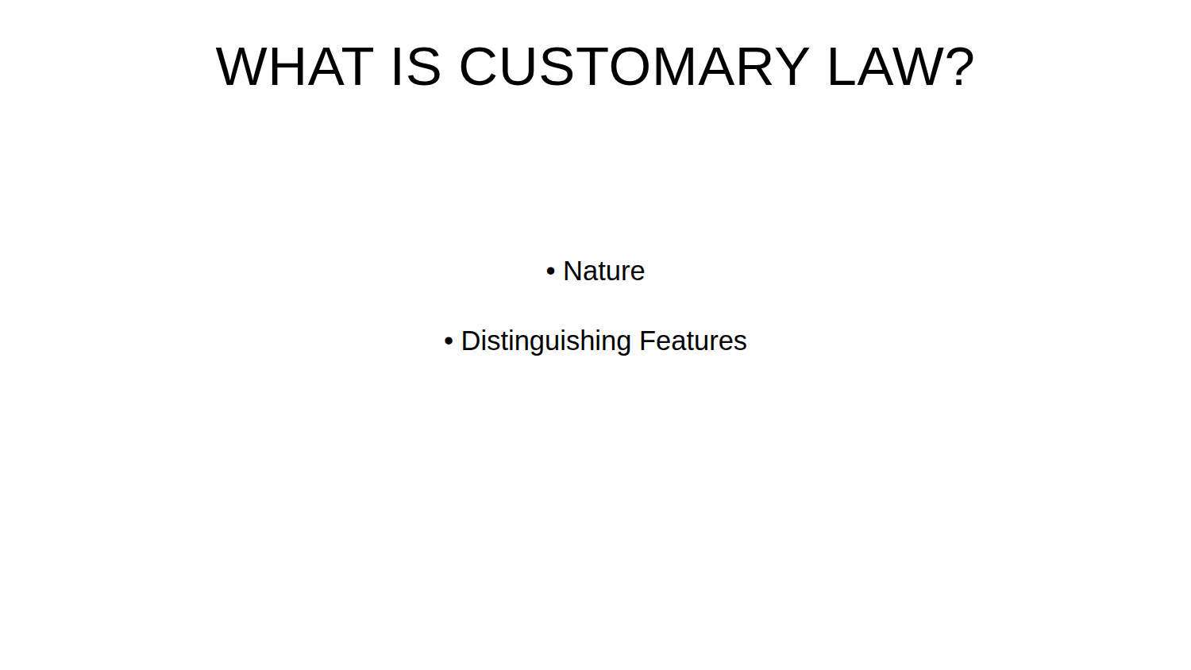WHAT IS CUSTOMARY LAW?
Nature
Distinguishing Features